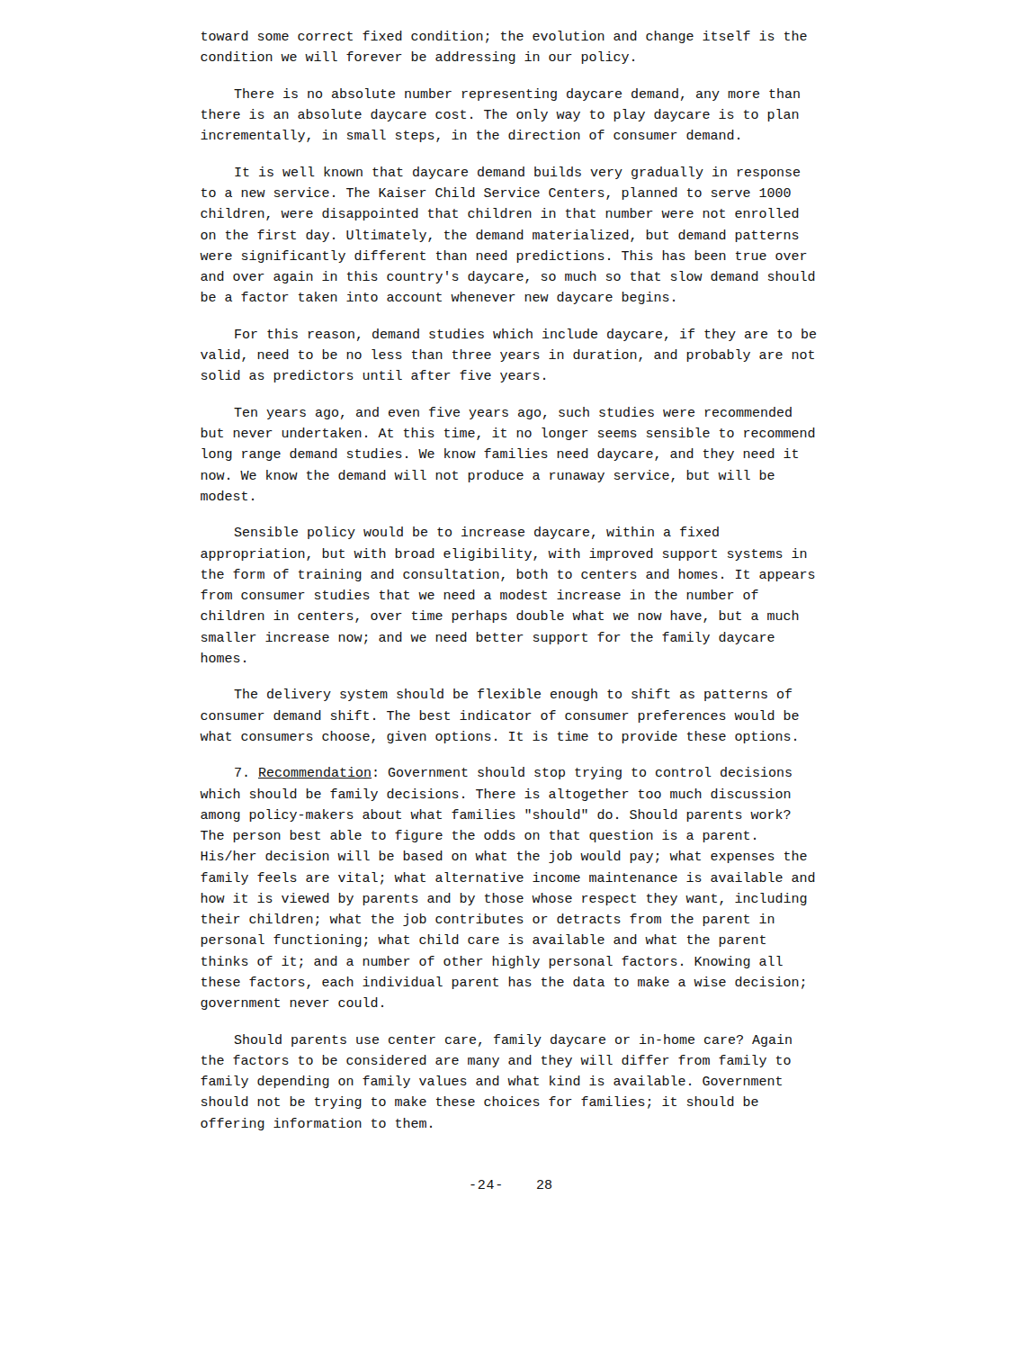toward some correct fixed condition; the evolution and change itself is the condition we will forever be addressing in our policy.
There is no absolute number representing daycare demand, any more than there is an absolute daycare cost. The only way to play daycare is to plan incrementally, in small steps, in the direction of consumer demand.
It is well known that daycare demand builds very gradually in response to a new service. The Kaiser Child Service Centers, planned to serve 1000 children, were disappointed that children in that number were not enrolled on the first day. Ultimately, the demand materialized, but demand patterns were significantly different than need predictions. This has been true over and over again in this country's daycare, so much so that slow demand should be a factor taken into account whenever new daycare begins.
For this reason, demand studies which include daycare, if they are to be valid, need to be no less than three years in duration, and probably are not solid as predictors until after five years.
Ten years ago, and even five years ago, such studies were recommended but never undertaken. At this time, it no longer seems sensible to recommend long range demand studies. We know families need daycare, and they need it now. We know the demand will not produce a runaway service, but will be modest.
Sensible policy would be to increase daycare, within a fixed appropriation, but with broad eligibility, with improved support systems in the form of training and consultation, both to centers and homes. It appears from consumer studies that we need a modest increase in the number of children in centers, over time perhaps double what we now have, but a much smaller increase now; and we need better support for the family daycare homes.
The delivery system should be flexible enough to shift as patterns of consumer demand shift. The best indicator of consumer preferences would be what consumers choose, given options. It is time to provide these options.
7. Recommendation: Government should stop trying to control decisions which should be family decisions. There is altogether too much discussion among policy-makers about what families "should" do. Should parents work? The person best able to figure the odds on that question is a parent. His/her decision will be based on what the job would pay; what expenses the family feels are vital; what alternative income maintenance is available and how it is viewed by parents and by those whose respect they want, including their children; what the job contributes or detracts from the parent in personal functioning; what child care is available and what the parent thinks of it; and a number of other highly personal factors. Knowing all these factors, each individual parent has the data to make a wise decision; government never could.
Should parents use center care, family daycare or in-home care? Again the factors to be considered are many and they will differ from family to family depending on family values and what kind is available. Government should not be trying to make these choices for families; it should be offering information to them.
-24- 28